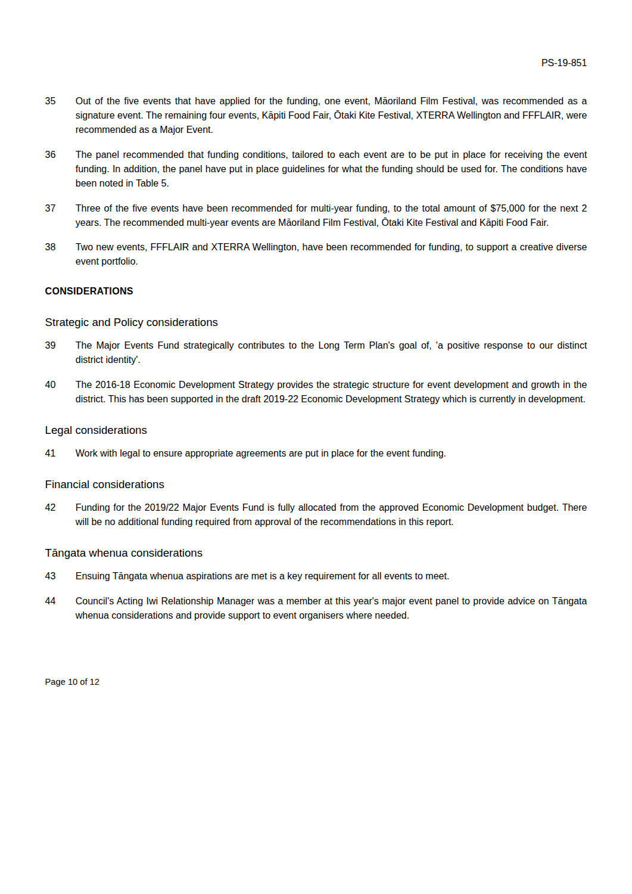PS-19-851
35 Out of the five events that have applied for the funding, one event, Māoriland Film Festival, was recommended as a signature event. The remaining four events, Kāpiti Food Fair, Ōtaki Kite Festival, XTERRA Wellington and FFFLAIR, were recommended as a Major Event.
36 The panel recommended that funding conditions, tailored to each event are to be put in place for receiving the event funding. In addition, the panel have put in place guidelines for what the funding should be used for. The conditions have been noted in Table 5.
37 Three of the five events have been recommended for multi-year funding, to the total amount of $75,000 for the next 2 years. The recommended multi-year events are Māoriland Film Festival, Ōtaki Kite Festival and Kāpiti Food Fair.
38 Two new events, FFFLAIR and XTERRA Wellington, have been recommended for funding, to support a creative diverse event portfolio.
Considerations
Strategic and Policy considerations
39 The Major Events Fund strategically contributes to the Long Term Plan's goal of, 'a positive response to our distinct district identity'.
40 The 2016-18 Economic Development Strategy provides the strategic structure for event development and growth in the district. This has been supported in the draft 2019-22 Economic Development Strategy which is currently in development.
Legal considerations
41 Work with legal to ensure appropriate agreements are put in place for the event funding.
Financial considerations
42 Funding for the 2019/22 Major Events Fund is fully allocated from the approved Economic Development budget. There will be no additional funding required from approval of the recommendations in this report.
Tāngata whenua considerations
43 Ensuing Tāngata whenua aspirations are met is a key requirement for all events to meet.
44 Council's Acting Iwi Relationship Manager was a member at this year's major event panel to provide advice on Tāngata whenua considerations and provide support to event organisers where needed.
Page 10 of 12